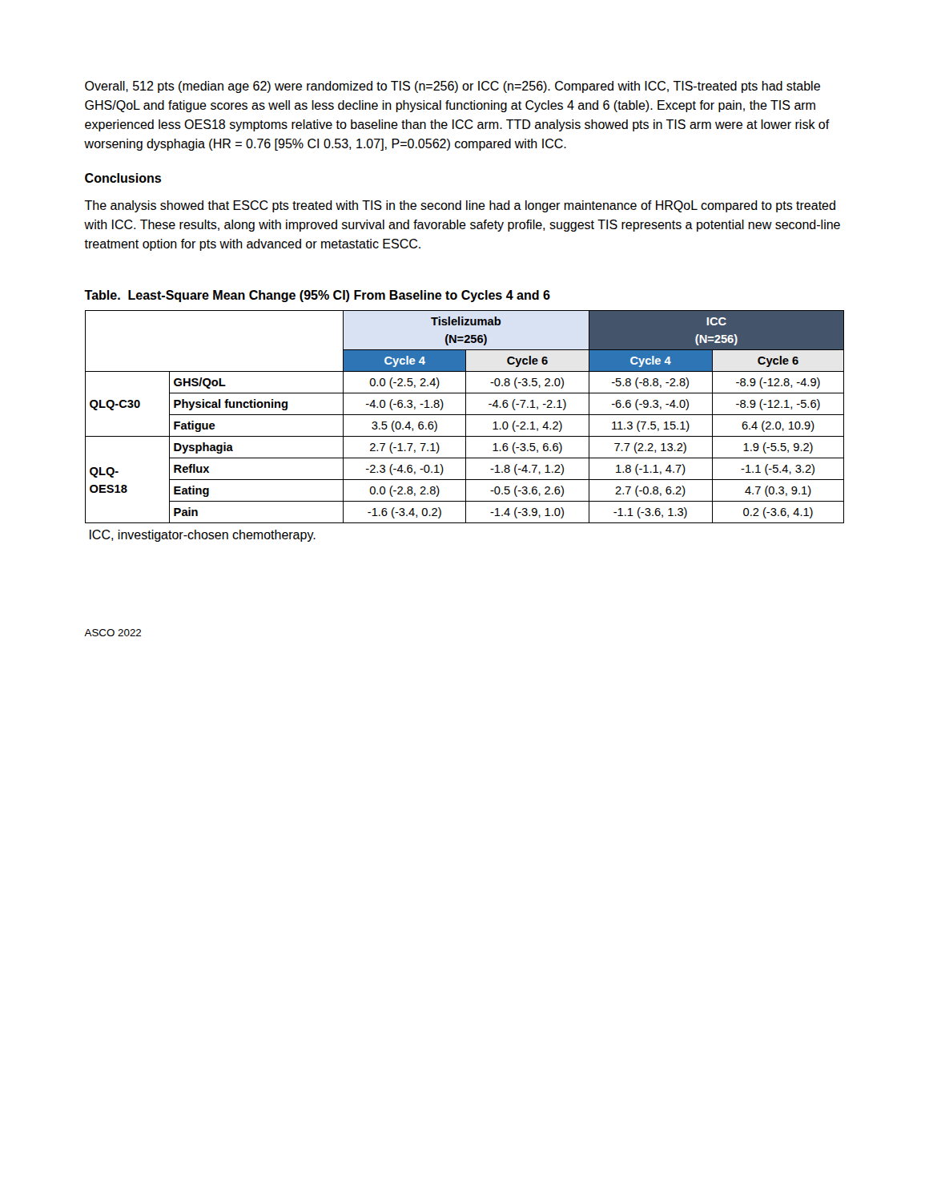Overall, 512 pts (median age 62) were randomized to TIS (n=256) or ICC (n=256). Compared with ICC, TIS-treated pts had stable GHS/QoL and fatigue scores as well as less decline in physical functioning at Cycles 4 and 6 (table). Except for pain, the TIS arm experienced less OES18 symptoms relative to baseline than the ICC arm. TTD analysis showed pts in TIS arm were at lower risk of worsening dysphagia (HR = 0.76 [95% CI 0.53, 1.07], P=0.0562) compared with ICC.
Conclusions
The analysis showed that ESCC pts treated with TIS in the second line had a longer maintenance of HRQoL compared to pts treated with ICC. These results, along with improved survival and favorable safety profile, suggest TIS represents a potential new second-line treatment option for pts with advanced or metastatic ESCC.
Table. Least-Square Mean Change (95% CI) From Baseline to Cycles 4 and 6
| | Tislelizumab (N=256) | ICC (N=256) |
| Cycle 4 | Cycle 6 | Cycle 4 | Cycle 6 |
| QLQ-C30 | GHS/QoL | 0.0 (-2.5, 2.4) | -0.8 (-3.5, 2.0) | -5.8 (-8.8, -2.8) | -8.9 (-12.8, -4.9) |
| Physical functioning | -4.0 (-6.3, -1.8) | -4.6 (-7.1, -2.1) | -6.6 (-9.3, -4.0) | -8.9 (-12.1, -5.6) |
| Fatigue | 3.5 (0.4, 6.6) | 1.0 (-2.1, 4.2) | 11.3 (7.5, 15.1) | 6.4 (2.0, 10.9) |
| QLQ- OES18 | Dysphagia | 2.7 (-1.7, 7.1) | 1.6 (-3.5, 6.6) | 7.7 (2.2, 13.2) | 1.9 (-5.5, 9.2) |
| Reflux | -2.3 (-4.6, -0.1) | -1.8 (-4.7, 1.2) | 1.8 (-1.1, 4.7) | -1.1 (-5.4, 3.2) |
| Eating | 0.0 (-2.8, 2.8) | -0.5 (-3.6, 2.6) | 2.7 (-0.8, 6.2) | 4.7 (0.3, 9.1) |
| Pain | -1.6 (-3.4, 0.2) | -1.4 (-3.9, 1.0) | -1.1 (-3.6, 1.3) | 0.2 (-3.6, 4.1) |
ICC, investigator-chosen chemotherapy.
ASCO 2022